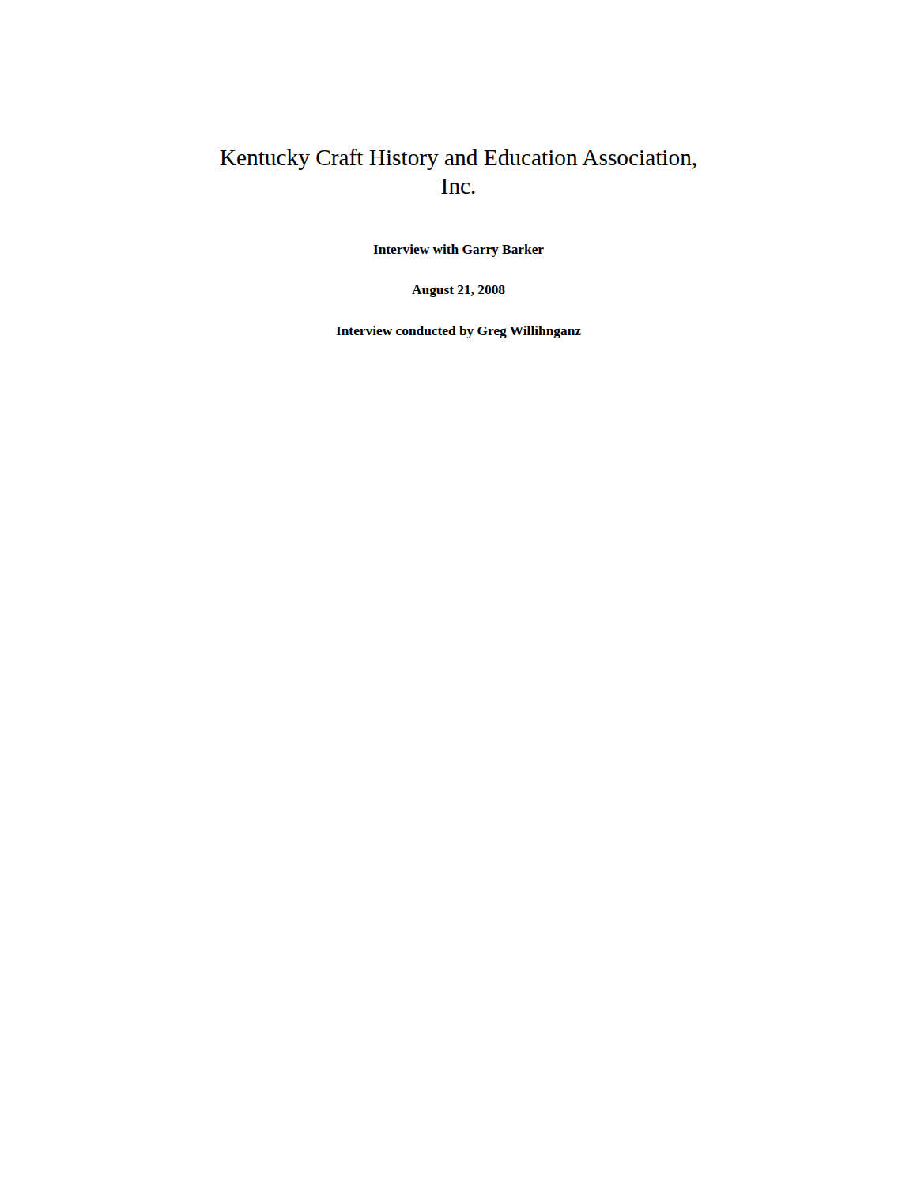Kentucky Craft History and Education Association, Inc.
Interview with Garry Barker
August 21, 2008
Interview conducted by Greg Willihnganz